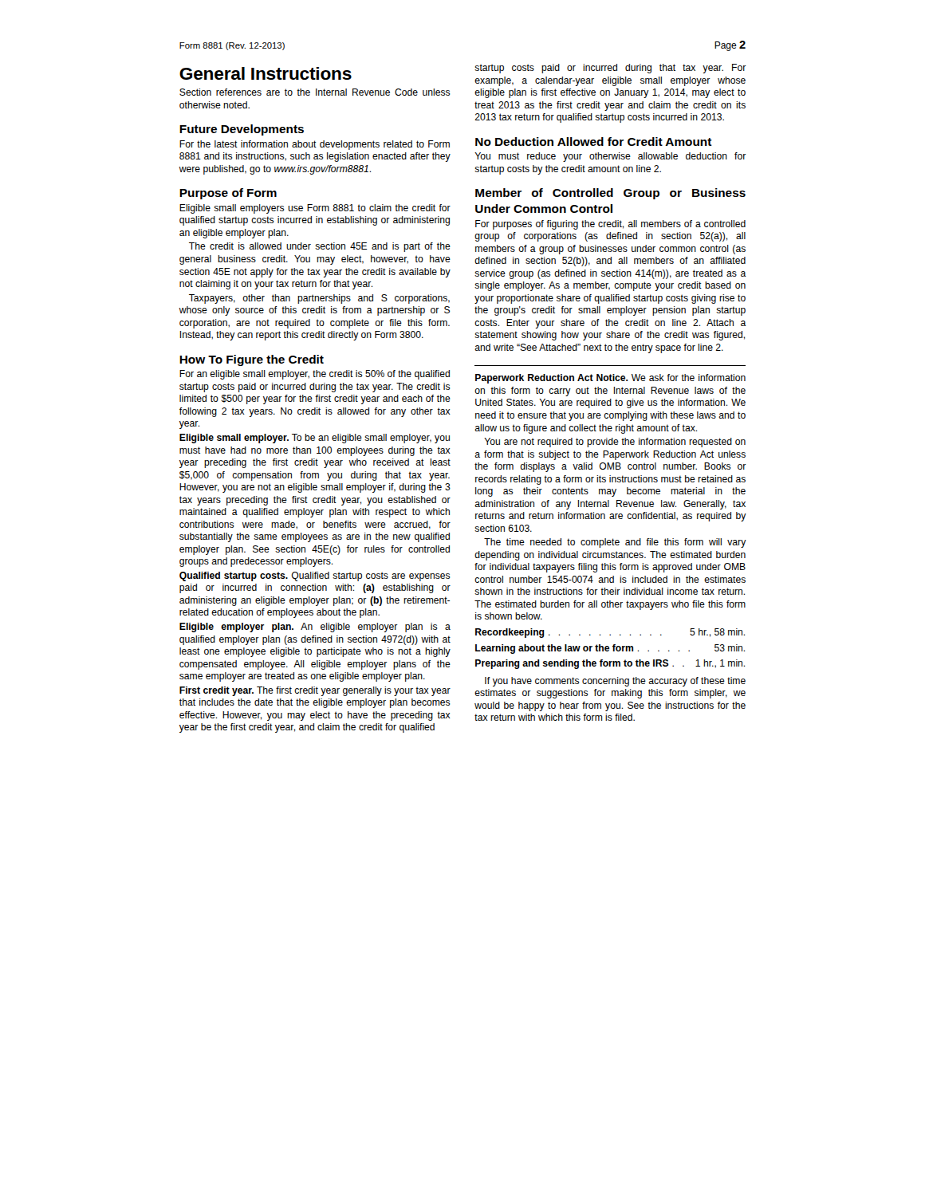Form 8881 (Rev. 12-2013)
Page 2
General Instructions
Section references are to the Internal Revenue Code unless otherwise noted.
Future Developments
For the latest information about developments related to Form 8881 and its instructions, such as legislation enacted after they were published, go to www.irs.gov/form8881.
Purpose of Form
Eligible small employers use Form 8881 to claim the credit for qualified startup costs incurred in establishing or administering an eligible employer plan.
The credit is allowed under section 45E and is part of the general business credit. You may elect, however, to have section 45E not apply for the tax year the credit is available by not claiming it on your tax return for that year.
Taxpayers, other than partnerships and S corporations, whose only source of this credit is from a partnership or S corporation, are not required to complete or file this form. Instead, they can report this credit directly on Form 3800.
How To Figure the Credit
For an eligible small employer, the credit is 50% of the qualified startup costs paid or incurred during the tax year. The credit is limited to $500 per year for the first credit year and each of the following 2 tax years. No credit is allowed for any other tax year.
Eligible small employer. To be an eligible small employer, you must have had no more than 100 employees during the tax year preceding the first credit year who received at least $5,000 of compensation from you during that tax year. However, you are not an eligible small employer if, during the 3 tax years preceding the first credit year, you established or maintained a qualified employer plan with respect to which contributions were made, or benefits were accrued, for substantially the same employees as are in the new qualified employer plan. See section 45E(c) for rules for controlled groups and predecessor employers.
Qualified startup costs. Qualified startup costs are expenses paid or incurred in connection with: (a) establishing or administering an eligible employer plan; or (b) the retirement-related education of employees about the plan.
Eligible employer plan. An eligible employer plan is a qualified employer plan (as defined in section 4972(d)) with at least one employee eligible to participate who is not a highly compensated employee. All eligible employer plans of the same employer are treated as one eligible employer plan.
First credit year. The first credit year generally is your tax year that includes the date that the eligible employer plan becomes effective. However, you may elect to have the preceding tax year be the first credit year, and claim the credit for qualified
startup costs paid or incurred during that tax year. For example, a calendar-year eligible small employer whose eligible plan is first effective on January 1, 2014, may elect to treat 2013 as the first credit year and claim the credit on its 2013 tax return for qualified startup costs incurred in 2013.
No Deduction Allowed for Credit Amount
You must reduce your otherwise allowable deduction for startup costs by the credit amount on line 2.
Member of Controlled Group or Business Under Common Control
For purposes of figuring the credit, all members of a controlled group of corporations (as defined in section 52(a)), all members of a group of businesses under common control (as defined in section 52(b)), and all members of an affiliated service group (as defined in section 414(m)), are treated as a single employer. As a member, compute your credit based on your proportionate share of qualified startup costs giving rise to the group's credit for small employer pension plan startup costs. Enter your share of the credit on line 2. Attach a statement showing how your share of the credit was figured, and write “See Attached” next to the entry space for line 2.
Paperwork Reduction Act Notice. We ask for the information on this form to carry out the Internal Revenue laws of the United States. You are required to give us the information. We need it to ensure that you are complying with these laws and to allow us to figure and collect the right amount of tax.
You are not required to provide the information requested on a form that is subject to the Paperwork Reduction Act unless the form displays a valid OMB control number. Books or records relating to a form or its instructions must be retained as long as their contents may become material in the administration of any Internal Revenue law. Generally, tax returns and return information are confidential, as required by section 6103.
The time needed to complete and file this form will vary depending on individual circumstances. The estimated burden for individual taxpayers filing this form is approved under OMB control number 1545-0074 and is included in the estimates shown in the instructions for their individual income tax return. The estimated burden for all other taxpayers who file this form is shown below.
Recordkeeping . . . . . . . . . . . . 5 hr., 58 min.
Learning about the law or the form . . . . . . 53 min.
Preparing and sending the form to the IRS . . 1 hr., 1 min.
If you have comments concerning the accuracy of these time estimates or suggestions for making this form simpler, we would be happy to hear from you. See the instructions for the tax return with which this form is filed.